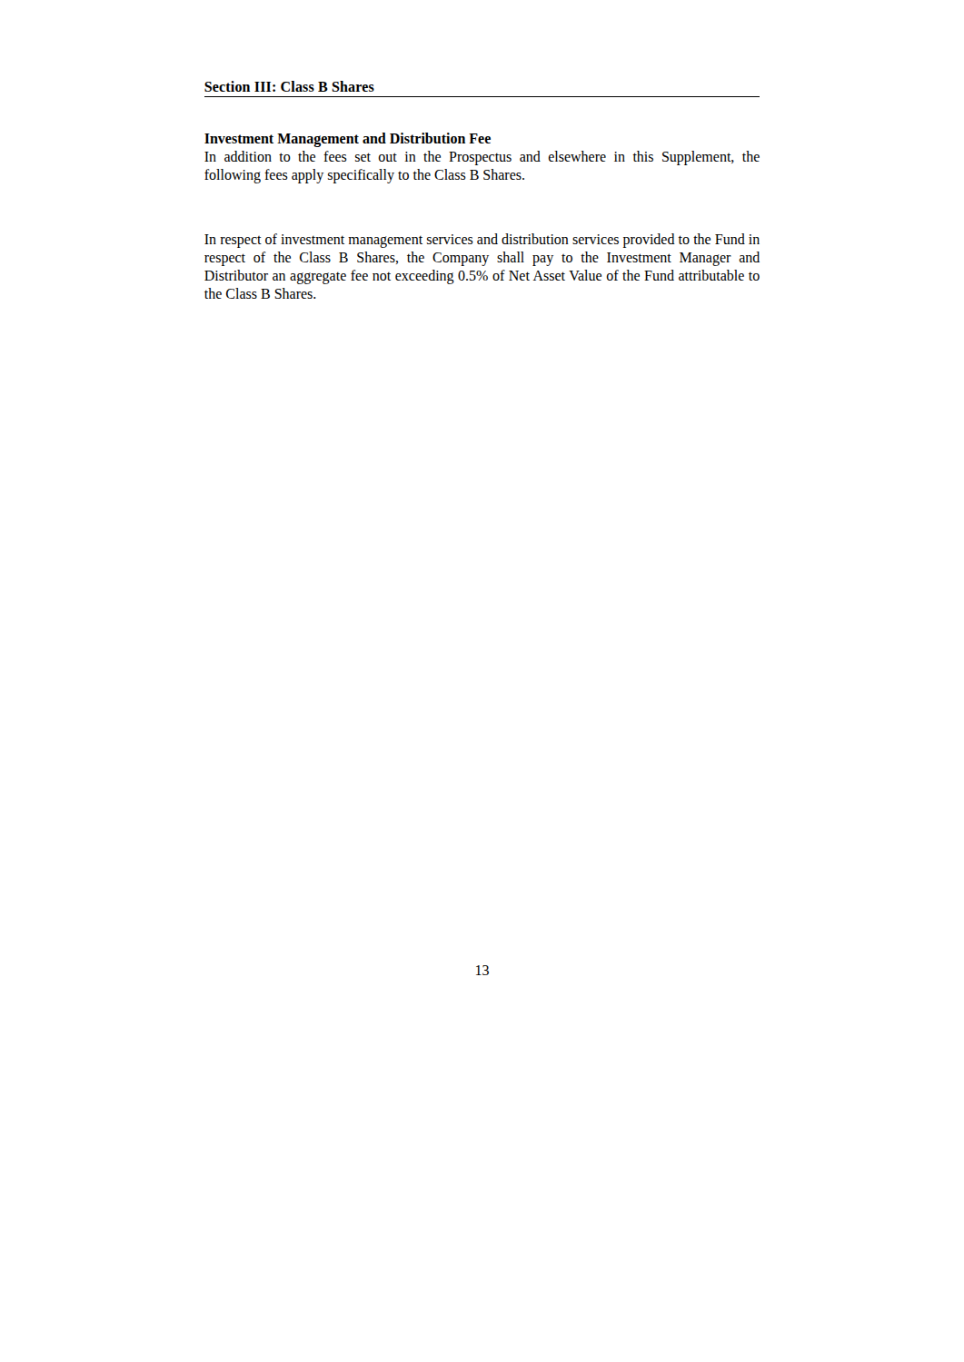Section III: Class B Shares
Investment Management and Distribution Fee
In addition to the fees set out in the Prospectus and elsewhere in this Supplement, the following fees apply specifically to the Class B Shares.
In respect of investment management services and distribution services provided to the Fund in respect of the Class B Shares, the Company shall pay to the Investment Manager and Distributor an aggregate fee not exceeding 0.5% of Net Asset Value of the Fund attributable to the Class B Shares.
13